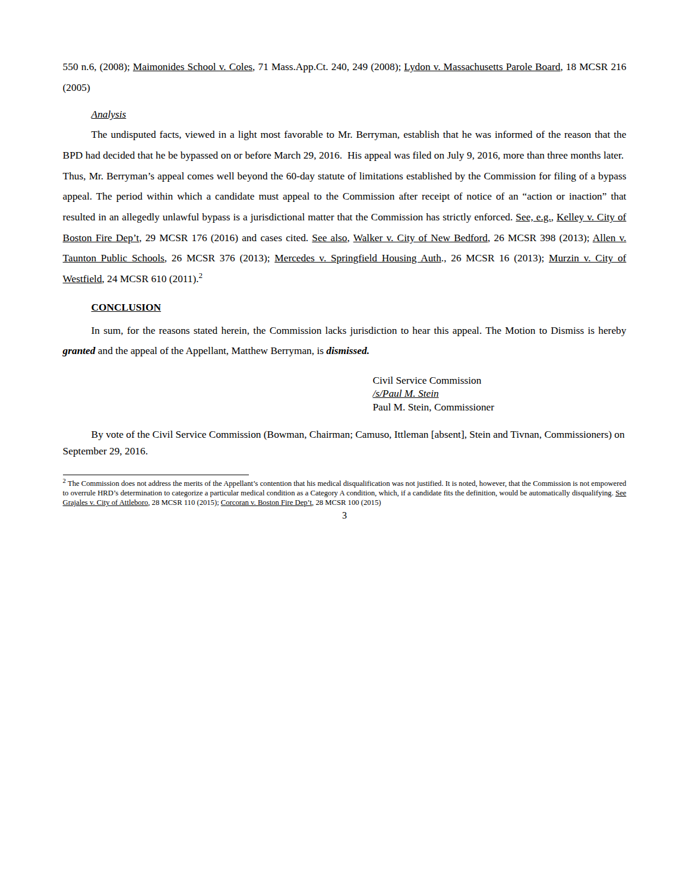550 n.6, (2008); Maimonides School v. Coles, 71 Mass.App.Ct. 240, 249 (2008); Lydon v. Massachusetts Parole Board, 18 MCSR 216 (2005)
Analysis
The undisputed facts, viewed in a light most favorable to Mr. Berryman, establish that he was informed of the reason that the BPD had decided that he be bypassed on or before March 29, 2016. His appeal was filed on July 9, 2016, more than three months later. Thus, Mr. Berryman’s appeal comes well beyond the 60-day statute of limitations established by the Commission for filing of a bypass appeal. The period within which a candidate must appeal to the Commission after receipt of notice of an “action or inaction” that resulted in an allegedly unlawful bypass is a jurisdictional matter that the Commission has strictly enforced. See, e.g., Kelley v. City of Boston Fire Dep’t, 29 MCSR 176 (2016) and cases cited. See also, Walker v. City of New Bedford, 26 MCSR 398 (2013); Allen v. Taunton Public Schools, 26 MCSR 376 (2013); Mercedes v. Springfield Housing Auth., 26 MCSR 16 (2013); Murzin v. City of Westfield, 24 MCSR 610 (2011).2
CONCLUSION
In sum, for the reasons stated herein, the Commission lacks jurisdiction to hear this appeal. The Motion to Dismiss is hereby granted and the appeal of the Appellant, Matthew Berryman, is dismissed.
Civil Service Commission
/s/Paul M. Stein
Paul M. Stein, Commissioner
By vote of the Civil Service Commission (Bowman, Chairman; Camuso, Ittleman [absent], Stein and Tivnan, Commissioners) on September 29, 2016.
2 The Commission does not address the merits of the Appellant’s contention that his medical disqualification was not justified. It is noted, however, that the Commission is not empowered to overrule HRD’s determination to categorize a particular medical condition as a Category A condition, which, if a candidate fits the definition, would be automatically disqualifying. See Grajales v. City of Attleboro, 28 MCSR 110 (2015); Corcoran v. Boston Fire Dep’t, 28 MCSR 100 (2015)
3